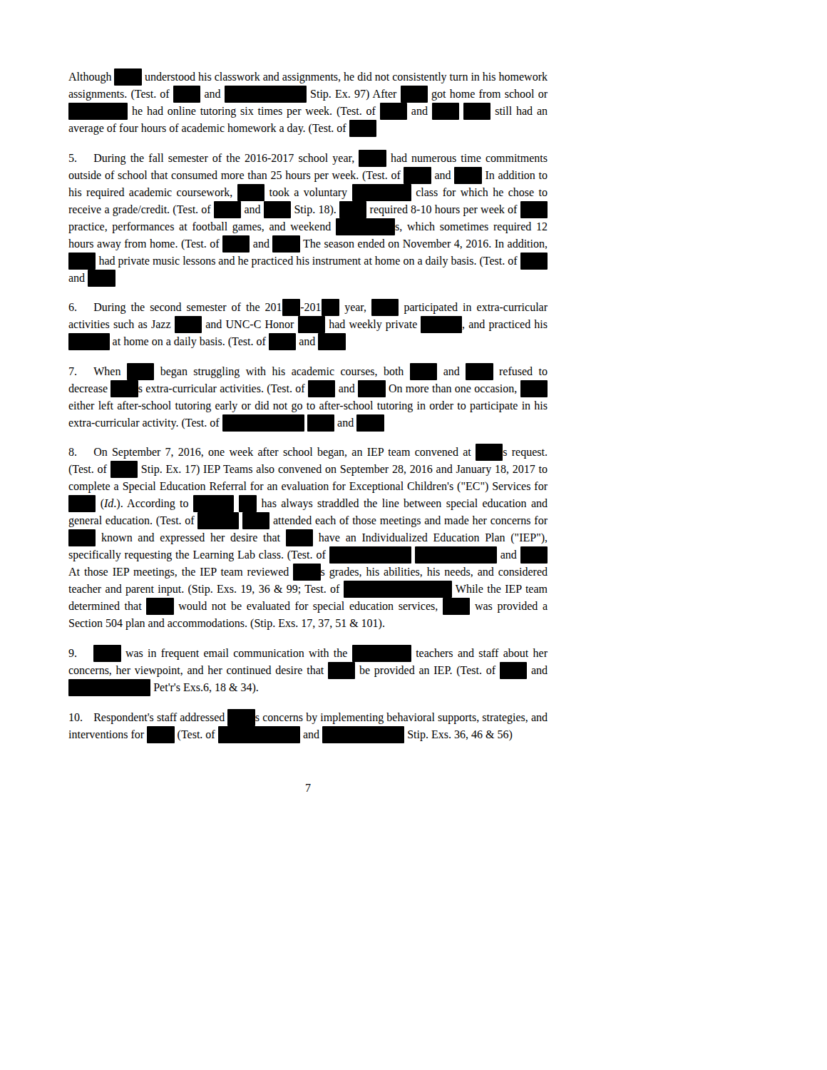Although understood his classwork and assignments, he did not consistently turn in his homework assignments. (Test. of and Stip. Ex. 97) After got home from school or he had online tutoring six times per week. (Test. of and still had an average of four hours of academic homework a day. (Test. of
5. During the fall semester of the 2016-2017 school year, had numerous time commitments outside of school that consumed more than 25 hours per week. (Test. of and In addition to his required academic coursework, took a voluntary class for which he chose to receive a grade/credit. (Test. of and Stip. 18). required 8-10 hours per week of practice, performances at football games, and weekend s, which sometimes required 12 hours away from home. (Test. of and The season ended on November 4, 2016. In addition, had private music lessons and he practiced his instrument at home on a daily basis. (Test. of and
6. During the second semester of the 201 -201 year, participated in extra-curricular activities such as Jazz and UNC-C Honor had weekly private , and practiced his at home on a daily basis. (Test. of and
7. When began struggling with his academic courses, both and refused to decrease s extra-curricular activities. (Test. of and On more than one occasion, either left after-school tutoring early or did not go to after-school tutoring in order to participate in his extra-curricular activity. (Test. of and
8. On September 7, 2016, one week after school began, an IEP team convened at s request. (Test. of Stip. Ex. 17) IEP Teams also convened on September 28, 2016 and January 18, 2017 to complete a Special Education Referral for an evaluation for Exceptional Children's ("EC") Services for (Id.). According to has always straddled the line between special education and general education. (Test. of attended each of those meetings and made her concerns for known and expressed her desire that have an Individualized Education Plan ("IEP"), specifically requesting the Learning Lab class. (Test. of and At those IEP meetings, the IEP team reviewed s grades, his abilities, his needs, and considered teacher and parent input. (Stip. Exs. 19, 36 & 99; Test. of While the IEP team determined that would not be evaluated for special education services, was provided a Section 504 plan and accommodations. (Stip. Exs. 17, 37, 51 & 101).
9. was in frequent email communication with the teachers and staff about her concerns, her viewpoint, and her continued desire that be provided an IEP. (Test. of and Pet'r's Exs.6, 18 & 34).
10. Respondent's staff addressed s concerns by implementing behavioral supports, strategies, and interventions for (Test. of and Stip. Exs. 36, 46 & 56)
7